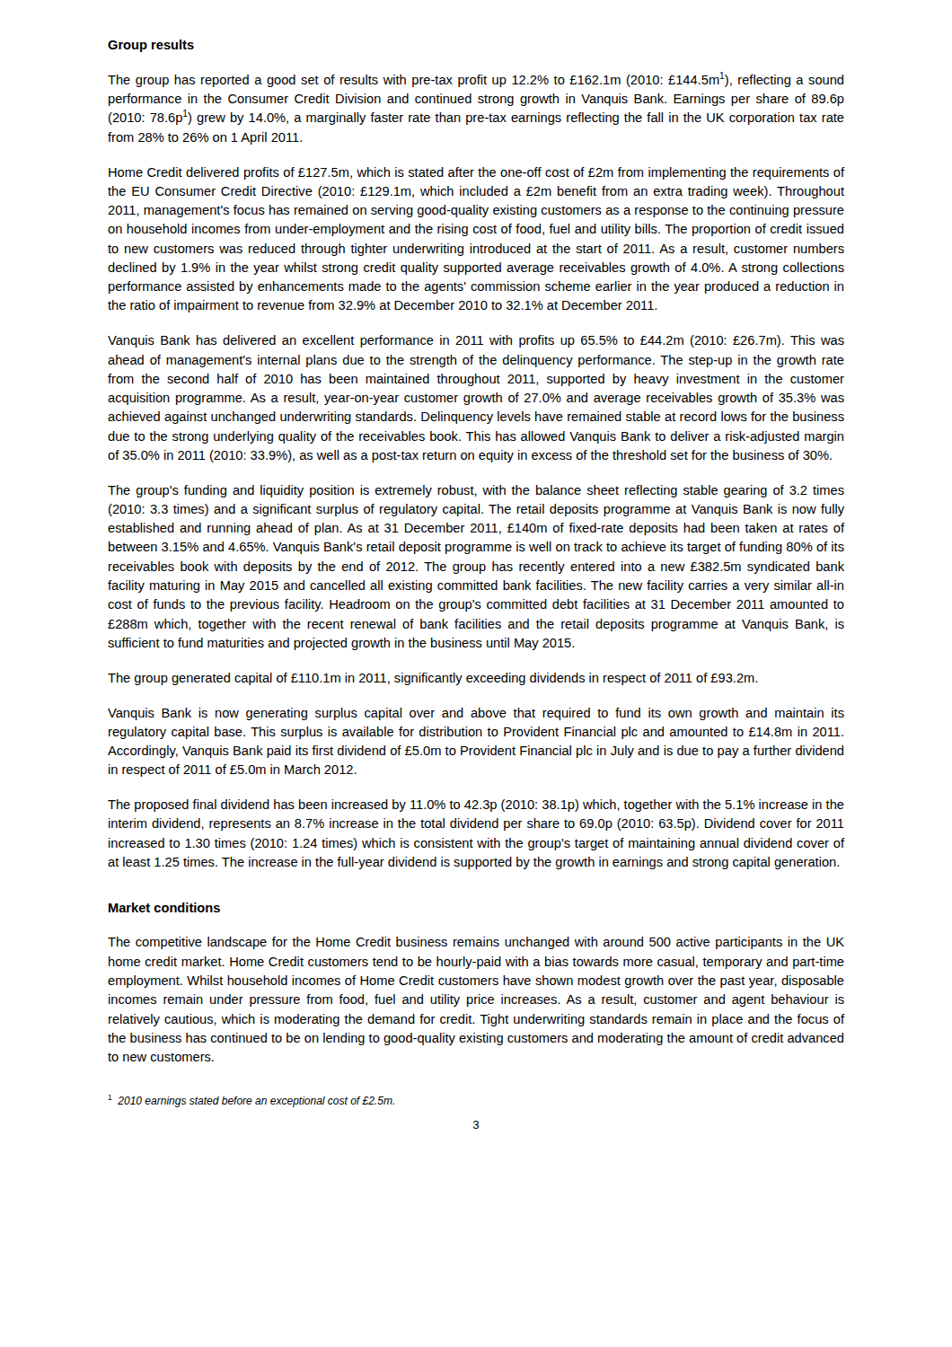Group results
The group has reported a good set of results with pre-tax profit up 12.2% to £162.1m (2010: £144.5m1), reflecting a sound performance in the Consumer Credit Division and continued strong growth in Vanquis Bank. Earnings per share of 89.6p (2010: 78.6p1) grew by 14.0%, a marginally faster rate than pre-tax earnings reflecting the fall in the UK corporation tax rate from 28% to 26% on 1 April 2011.
Home Credit delivered profits of £127.5m, which is stated after the one-off cost of £2m from implementing the requirements of the EU Consumer Credit Directive (2010: £129.1m, which included a £2m benefit from an extra trading week). Throughout 2011, management's focus has remained on serving good-quality existing customers as a response to the continuing pressure on household incomes from under-employment and the rising cost of food, fuel and utility bills. The proportion of credit issued to new customers was reduced through tighter underwriting introduced at the start of 2011. As a result, customer numbers declined by 1.9% in the year whilst strong credit quality supported average receivables growth of 4.0%. A strong collections performance assisted by enhancements made to the agents' commission scheme earlier in the year produced a reduction in the ratio of impairment to revenue from 32.9% at December 2010 to 32.1% at December 2011.
Vanquis Bank has delivered an excellent performance in 2011 with profits up 65.5% to £44.2m (2010: £26.7m). This was ahead of management's internal plans due to the strength of the delinquency performance. The step-up in the growth rate from the second half of 2010 has been maintained throughout 2011, supported by heavy investment in the customer acquisition programme. As a result, year-on-year customer growth of 27.0% and average receivables growth of 35.3% was achieved against unchanged underwriting standards. Delinquency levels have remained stable at record lows for the business due to the strong underlying quality of the receivables book. This has allowed Vanquis Bank to deliver a risk-adjusted margin of 35.0% in 2011 (2010: 33.9%), as well as a post-tax return on equity in excess of the threshold set for the business of 30%.
The group's funding and liquidity position is extremely robust, with the balance sheet reflecting stable gearing of 3.2 times (2010: 3.3 times) and a significant surplus of regulatory capital. The retail deposits programme at Vanquis Bank is now fully established and running ahead of plan. As at 31 December 2011, £140m of fixed-rate deposits had been taken at rates of between 3.15% and 4.65%. Vanquis Bank's retail deposit programme is well on track to achieve its target of funding 80% of its receivables book with deposits by the end of 2012. The group has recently entered into a new £382.5m syndicated bank facility maturing in May 2015 and cancelled all existing committed bank facilities. The new facility carries a very similar all-in cost of funds to the previous facility. Headroom on the group's committed debt facilities at 31 December 2011 amounted to £288m which, together with the recent renewal of bank facilities and the retail deposits programme at Vanquis Bank, is sufficient to fund maturities and projected growth in the business until May 2015.
The group generated capital of £110.1m in 2011, significantly exceeding dividends in respect of 2011 of £93.2m.
Vanquis Bank is now generating surplus capital over and above that required to fund its own growth and maintain its regulatory capital base. This surplus is available for distribution to Provident Financial plc and amounted to £14.8m in 2011. Accordingly, Vanquis Bank paid its first dividend of £5.0m to Provident Financial plc in July and is due to pay a further dividend in respect of 2011 of £5.0m in March 2012.
The proposed final dividend has been increased by 11.0% to 42.3p (2010: 38.1p) which, together with the 5.1% increase in the interim dividend, represents an 8.7% increase in the total dividend per share to 69.0p (2010: 63.5p). Dividend cover for 2011 increased to 1.30 times (2010: 1.24 times) which is consistent with the group's target of maintaining annual dividend cover of at least 1.25 times. The increase in the full-year dividend is supported by the growth in earnings and strong capital generation.
Market conditions
The competitive landscape for the Home Credit business remains unchanged with around 500 active participants in the UK home credit market. Home Credit customers tend to be hourly-paid with a bias towards more casual, temporary and part-time employment. Whilst household incomes of Home Credit customers have shown modest growth over the past year, disposable incomes remain under pressure from food, fuel and utility price increases. As a result, customer and agent behaviour is relatively cautious, which is moderating the demand for credit. Tight underwriting standards remain in place and the focus of the business has continued to be on lending to good-quality existing customers and moderating the amount of credit advanced to new customers.
1 2010 earnings stated before an exceptional cost of £2.5m.
3